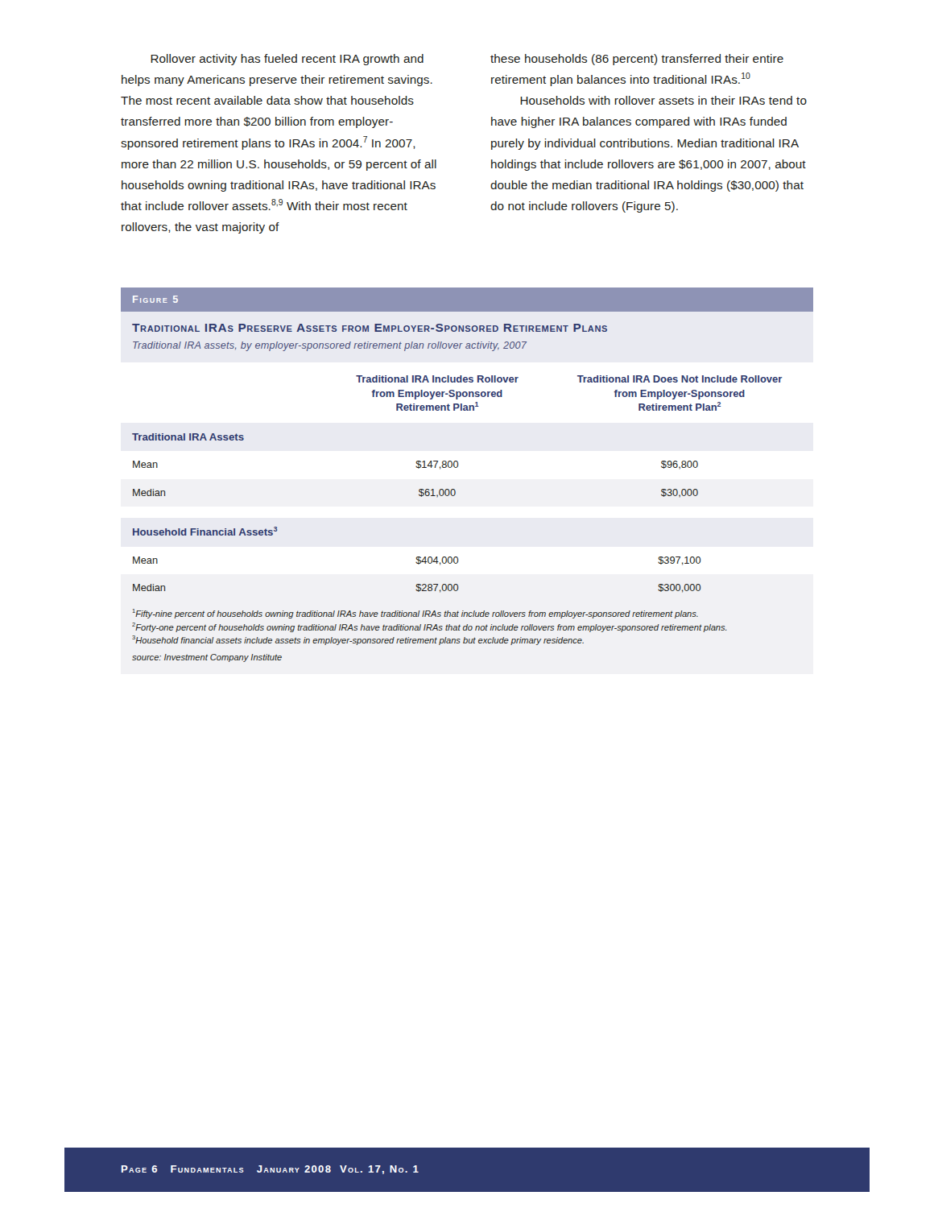Rollover activity has fueled recent IRA growth and helps many Americans preserve their retirement savings. The most recent available data show that households transferred more than $200 billion from employer-sponsored retirement plans to IRAs in 2004.7 In 2007, more than 22 million U.S. households, or 59 percent of all households owning traditional IRAs, have traditional IRAs that include rollover assets.8,9 With their most recent rollovers, the vast majority of
these households (86 percent) transferred their entire retirement plan balances into traditional IRAs.10
Households with rollover assets in their IRAs tend to have higher IRA balances compared with IRAs funded purely by individual contributions. Median traditional IRA holdings that include rollovers are $61,000 in 2007, about double the median traditional IRA holdings ($30,000) that do not include rollovers (Figure 5).
Figure 5
Traditional IRAs Preserve Assets from Employer-Sponsored Retirement Plans
Traditional IRA assets, by employer-sponsored retirement plan rollover activity, 2007
| | Traditional IRA Includes Rollover from Employer-Sponsored Retirement Plan 1 | Traditional IRA Does Not Include Rollover from Employer-Sponsored Retirement Plan 2 |
| --- | --- | --- |
| Traditional IRA Assets |
| Mean | $147,800 | $96,800 |
| Median | $61,000 | $30,000 |
| Household Financial Assets 3 |
| Mean | $404,000 | $397,100 |
| Median | $287,000 | $300,000 |
1Fifty-nine percent of households owning traditional IRAs have traditional IRAs that include rollovers from employer-sponsored retirement plans.
2Forty-one percent of households owning traditional IRAs have traditional IRAs that do not include rollovers from employer-sponsored retirement plans.
3Household financial assets include assets in employer-sponsored retirement plans but exclude primary residence.
source: Investment Company Institute
Page 6 Fundamentals January 2008 Vol. 17, No. 1